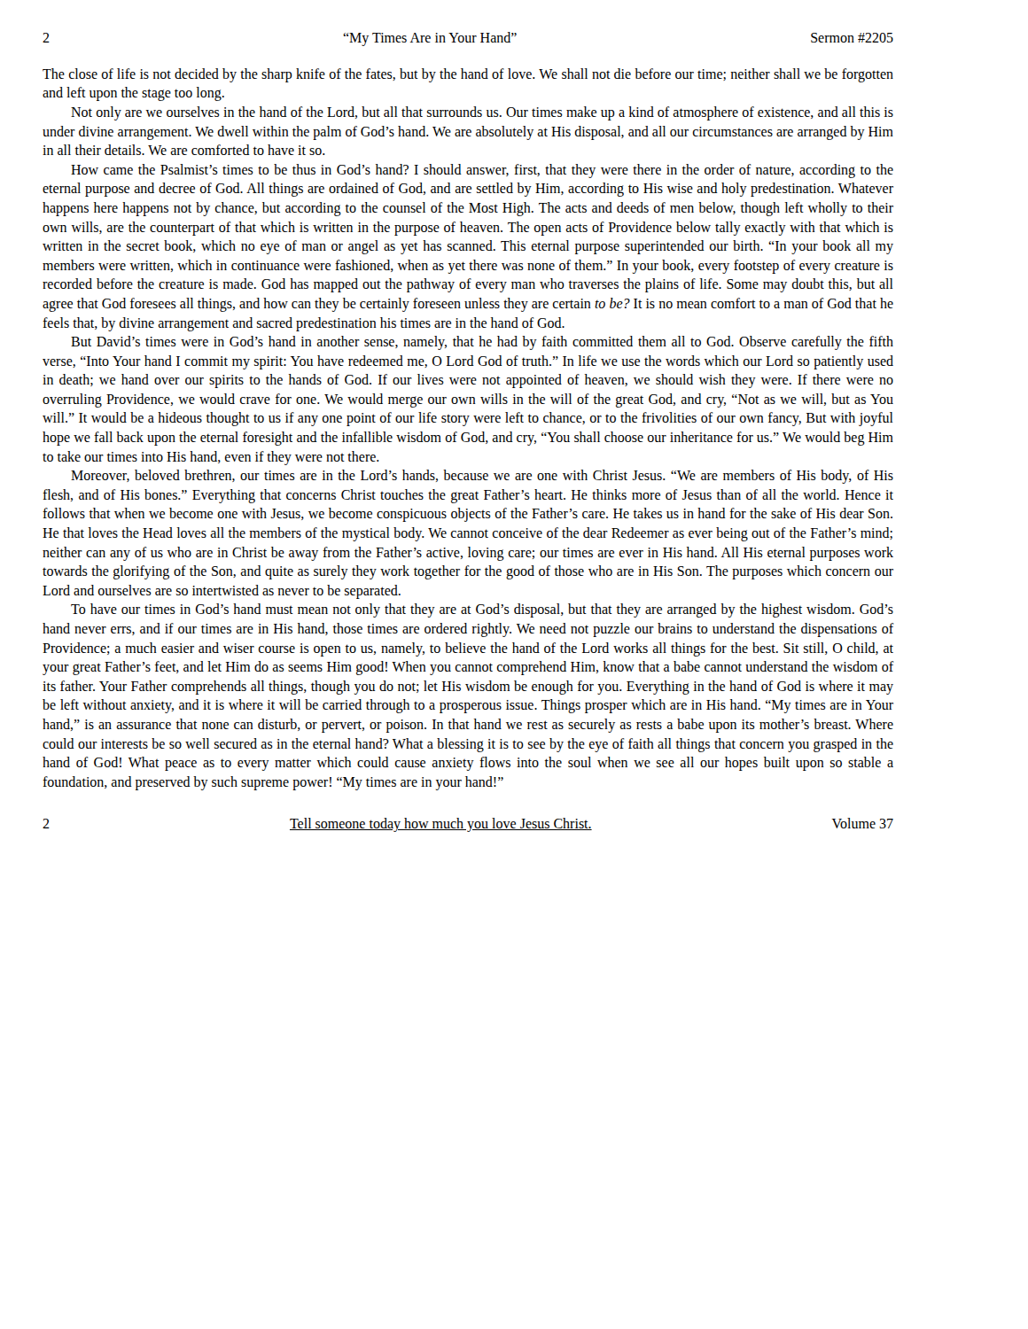2
“My Times Are in Your Hand”
Sermon #2205
The close of life is not decided by the sharp knife of the fates, but by the hand of love. We shall not die before our time; neither shall we be forgotten and left upon the stage too long.
Not only are we ourselves in the hand of the Lord, but all that surrounds us. Our times make up a kind of atmosphere of existence, and all this is under divine arrangement. We dwell within the palm of God’s hand. We are absolutely at His disposal, and all our circumstances are arranged by Him in all their details. We are comforted to have it so.
How came the Psalmist’s times to be thus in God’s hand? I should answer, first, that they were there in the order of nature, according to the eternal purpose and decree of God. All things are ordained of God, and are settled by Him, according to His wise and holy predestination. Whatever happens here happens not by chance, but according to the counsel of the Most High. The acts and deeds of men below, though left wholly to their own wills, are the counterpart of that which is written in the purpose of heaven. The open acts of Providence below tally exactly with that which is written in the secret book, which no eye of man or angel as yet has scanned. This eternal purpose superintended our birth. “In your book all my members were written, which in continuance were fashioned, when as yet there was none of them.” In your book, every footstep of every creature is recorded before the creature is made. God has mapped out the pathway of every man who traverses the plains of life. Some may doubt this, but all agree that God foresees all things, and how can they be certainly foreseen unless they are certain to be? It is no mean comfort to a man of God that he feels that, by divine arrangement and sacred predestination his times are in the hand of God.
But David’s times were in God’s hand in another sense, namely, that he had by faith committed them all to God. Observe carefully the fifth verse, “Into Your hand I commit my spirit: You have redeemed me, O Lord God of truth.” In life we use the words which our Lord so patiently used in death; we hand over our spirits to the hands of God. If our lives were not appointed of heaven, we should wish they were. If there were no overruling Providence, we would crave for one. We would merge our own wills in the will of the great God, and cry, “Not as we will, but as You will.” It would be a hideous thought to us if any one point of our life story were left to chance, or to the frivolities of our own fancy, But with joyful hope we fall back upon the eternal foresight and the infallible wisdom of God, and cry, “You shall choose our inheritance for us.” We would beg Him to take our times into His hand, even if they were not there.
Moreover, beloved brethren, our times are in the Lord’s hands, because we are one with Christ Jesus. “We are members of His body, of His flesh, and of His bones.” Everything that concerns Christ touches the great Father’s heart. He thinks more of Jesus than of all the world. Hence it follows that when we become one with Jesus, we become conspicuous objects of the Father’s care. He takes us in hand for the sake of His dear Son. He that loves the Head loves all the members of the mystical body. We cannot conceive of the dear Redeemer as ever being out of the Father’s mind; neither can any of us who are in Christ be away from the Father’s active, loving care; our times are ever in His hand. All His eternal purposes work towards the glorifying of the Son, and quite as surely they work together for the good of those who are in His Son. The purposes which concern our Lord and ourselves are so intertwisted as never to be separated.
To have our times in God’s hand must mean not only that they are at God’s disposal, but that they are arranged by the highest wisdom. God’s hand never errs, and if our times are in His hand, those times are ordered rightly. We need not puzzle our brains to understand the dispensations of Providence; a much easier and wiser course is open to us, namely, to believe the hand of the Lord works all things for the best. Sit still, O child, at your great Father’s feet, and let Him do as seems Him good! When you cannot comprehend Him, know that a babe cannot understand the wisdom of its father. Your Father comprehends all things, though you do not; let His wisdom be enough for you. Everything in the hand of God is where it may be left without anxiety, and it is where it will be carried through to a prosperous issue. Things prosper which are in His hand. “My times are in Your hand,” is an assurance that none can disturb, or pervert, or poison. In that hand we rest as securely as rests a babe upon its mother’s breast. Where could our interests be so well secured as in the eternal hand? What a blessing it is to see by the eye of faith all things that concern you grasped in the hand of God! What peace as to every matter which could cause anxiety flows into the soul when we see all our hopes built upon so stable a foundation, and preserved by such supreme power! “My times are in your hand!”
2
Tell someone today how much you love Jesus Christ.
Volume 37